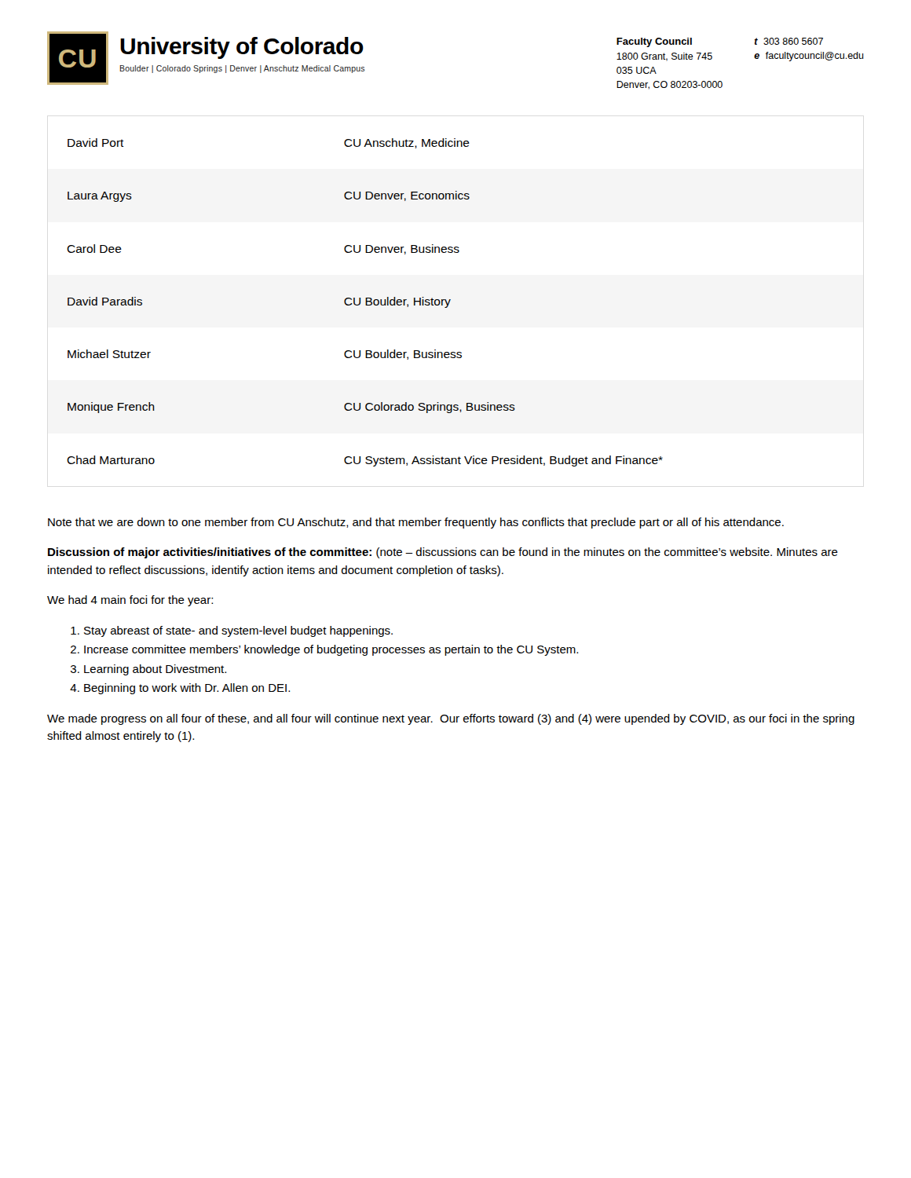CU
University of Colorado
Boulder | Colorado Springs | Denver | Anschutz Medical Campus
Faculty Council
1800 Grant, Suite 745
035 UCA
Denver, CO 80203-0000
t 303 860 5607
e facultycouncil@cu.edu
| David Port | CU Anschutz, Medicine |
| Laura Argys | CU Denver, Economics |
| Carol Dee | CU Denver, Business |
| David Paradis | CU Boulder, History |
| Michael Stutzer | CU Boulder, Business |
| Monique French | CU Colorado Springs, Business |
| Chad Marturano | CU System, Assistant Vice President, Budget and Finance* |
Note that we are down to one member from CU Anschutz, and that member frequently has conflicts that preclude part or all of his attendance.
Discussion of major activities/initiatives of the committee: (note – discussions can be found in the minutes on the committee’s website. Minutes are intended to reflect discussions, identify action items and document completion of tasks).
We had 4 main foci for the year:
Stay abreast of state- and system-level budget happenings.
Increase committee members’ knowledge of budgeting processes as pertain to the CU System.
Learning about Divestment.
Beginning to work with Dr. Allen on DEI.
We made progress on all four of these, and all four will continue next year. Our efforts toward (3) and (4) were upended by COVID, as our foci in the spring shifted almost entirely to (1).